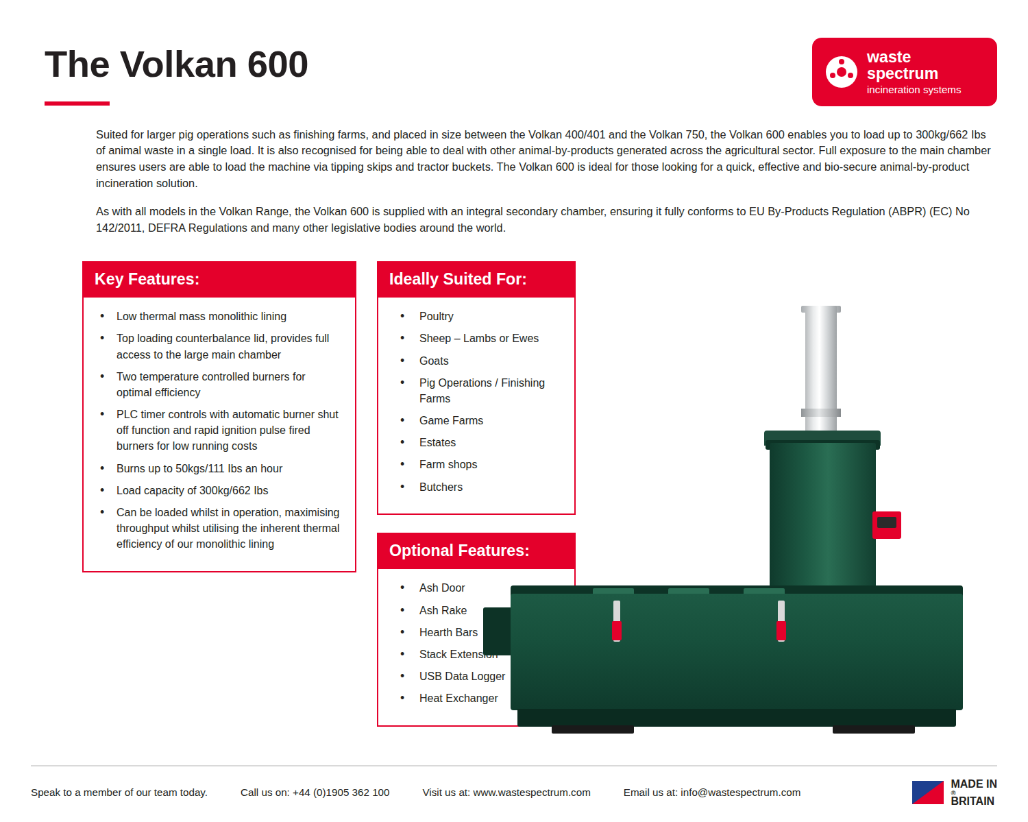The Volkan 600
waste spectrum incineration systems
Suited for larger pig operations such as finishing farms, and placed in size between the Volkan 400/401 and the Volkan 750, the Volkan 600 enables you to load up to 300kg/662 Ibs of animal waste in a single load. It is also recognised for being able to deal with other animal-by-products generated across the agricultural sector. Full exposure to the main chamber ensures users are able to load the machine via tipping skips and tractor buckets. The Volkan 600 is ideal for those looking for a quick, effective and bio-secure animal-by-product incineration solution.
As with all models in the Volkan Range, the Volkan 600 is supplied with an integral secondary chamber, ensuring it fully conforms to EU By-Products Regulation (ABPR) (EC) No 142/2011, DEFRA Regulations and many other legislative bodies around the world.
Key Features:
Low thermal mass monolithic lining
Top loading counterbalance lid, provides full access to the large main chamber
Two temperature controlled burners for optimal efficiency
PLC timer controls with automatic burner shut off function and rapid ignition pulse fired burners for low running costs
Burns up to 50kgs/111 Ibs an hour
Load capacity of 300kg/662 Ibs
Can be loaded whilst in operation, maximising throughput whilst utilising the inherent thermal efficiency of our monolithic lining
Ideally Suited For:
Poultry
Sheep – Lambs or Ewes
Goats
Pig Operations / Finishing Farms
Game Farms
Estates
Farm shops
Butchers
Optional Features:
Ash Door
Ash Rake
Hearth Bars
Stack Extension
USB Data Logger
Heat Exchanger
Speak to a member of our team today. Call us on: +44 (0)1905 362 100 Visit us at: www.wastespectrum.com Email us at: info@wastespectrum.com
MADE IN® BRITAIN